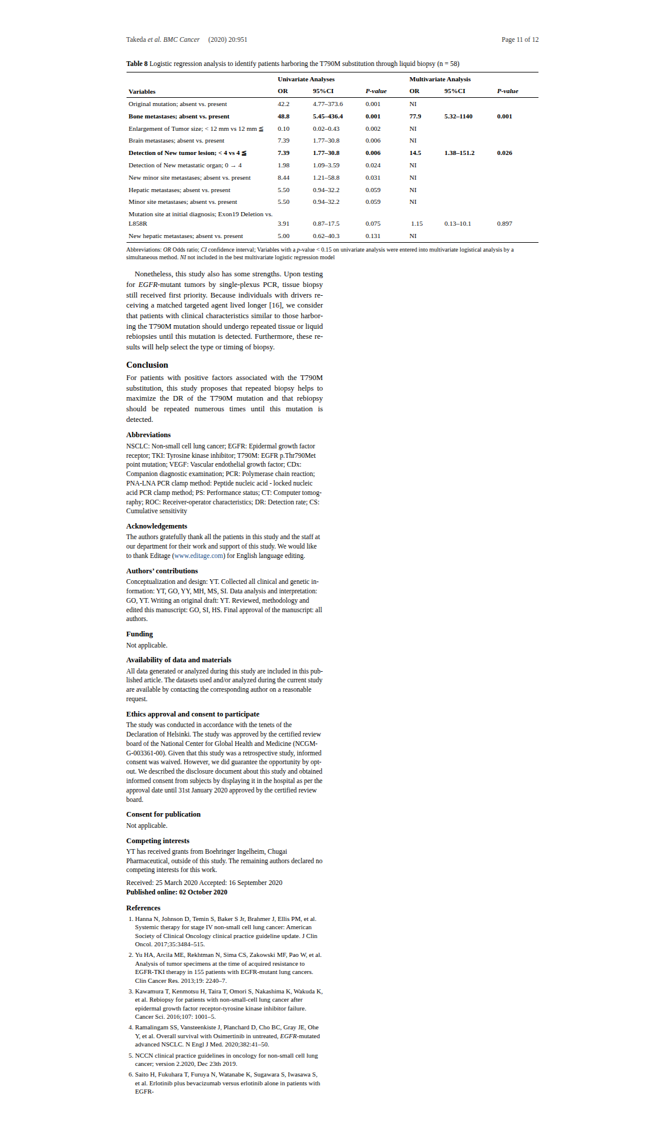Takeda et al. BMC Cancer (2020) 20:951
Page 11 of 12
Table 8 Logistic regression analysis to identify patients harboring the T790M substitution through liquid biopsy (n = 58)
| Variables | Univariate Analyses | Multivariate Analysis |
| --- | --- | --- |
| OR | 95%CI | P-value | OR | 95%CI | P-value |
| Original mutation; absent vs. present | 42.2 | 4.77–373.6 | 0.001 | NI | | |
| Bone metastases; absent vs. present | 48.8 | 5.45–436.4 | 0.001 | 77.9 | 5.32–1140 | 0.001 |
| Enlargement of Tumor size; < 12 mm vs 12 mm ≦ | 0.10 | 0.02–0.43 | 0.002 | NI | | |
| Brain metastases; absent vs. present | 7.39 | 1.77–30.8 | 0.006 | NI | | |
| Detection of New tumor lesion; < 4 vs 4 ≦ | 7.39 | 1.77–30.8 | 0.006 | 14.5 | 1.38–151.2 | 0.026 |
| Detection of New metastatic organ; 0 → 4 | 1.98 | 1.09–3.59 | 0.024 | NI | | |
| New minor site metastases; absent vs. present | 8.44 | 1.21–58.8 | 0.031 | NI | | |
| Hepatic metastases; absent vs. present | 5.50 | 0.94–32.2 | 0.059 | NI | | |
| Minor site metastases; absent vs. present | 5.50 | 0.94–32.2 | 0.059 | NI | | |
| Mutation site at initial diagnosis; Exon19 Deletion vs. L858R | 3.91 | 0.87–17.5 | 0.075 | 1.15 | 0.13–10.1 | 0.897 |
| New hepatic metastases; absent vs. present | 5.00 | 0.62–40.3 | 0.131 | NI | | |
Abbreviations: OR Odds ratio; CI confidence interval; Variables with a p-value < 0.15 on univariate analysis were entered into multivariate logistical analysis by a simultaneous method. NI not included in the best multivariate logistic regression model
Nonetheless, this study also has some strengths. Upon testing for EGFR-mutant tumors by single-plexus PCR, tissue biopsy still received first priority. Because individuals with drivers receiving a matched targeted agent lived longer [16], we consider that patients with clinical characteristics similar to those harboring the T790M mutation should undergo repeated tissue or liquid rebiopsies until this mutation is detected. Furthermore, these results will help select the type or timing of biopsy.
Conclusion
For patients with positive factors associated with the T790M substitution, this study proposes that repeated biopsy helps to maximize the DR of the T790M mutation and that rebiopsy should be repeated numerous times until this mutation is detected.
Abbreviations
NSCLC: Non-small cell lung cancer; EGFR: Epidermal growth factor receptor; TKI: Tyrosine kinase inhibitor; T790M: EGFR p.Thr790Met point mutation; VEGF: Vascular endothelial growth factor; CDx: Companion diagnostic examination; PCR: Polymerase chain reaction; PNA-LNA PCR clamp method: Peptide nucleic acid - locked nucleic acid PCR clamp method; PS: Performance status; CT: Computer tomography; ROC: Receiver-operator characteristics; DR: Detection rate; CS: Cumulative sensitivity
Acknowledgements
The authors gratefully thank all the patients in this study and the staff at our department for their work and support of this study. We would like to thank Editage (www.editage.com) for English language editing.
Authors’ contributions
Conceptualization and design: YT. Collected all clinical and genetic information: YT, GO, YY, MH, MS, SI. Data analysis and interpretation: GO, YT. Writing an original draft: YT. Reviewed, methodology and edited this manuscript: GO, SI, HS. Final approval of the manuscript: all authors.
Funding
Not applicable.
Availability of data and materials
All data generated or analyzed during this study are included in this published article. The datasets used and/or analyzed during the current study are available by contacting the corresponding author on a reasonable request.
Ethics approval and consent to participate
The study was conducted in accordance with the tenets of the Declaration of Helsinki. The study was approved by the certified review board of the National Center for Global Health and Medicine (NCGM-G-003361-00). Given that this study was a retrospective study, informed consent was waived. However, we did guarantee the opportunity by opt-out. We described the disclosure document about this study and obtained informed consent from subjects by displaying it in the hospital as per the approval date until 31st January 2020 approved by the certified review board.
Consent for publication
Not applicable.
Competing interests
YT has received grants from Boehringer Ingelheim, Chugai Pharmaceutical, outside of this study. The remaining authors declared no competing interests for this work.
Received: 25 March 2020 Accepted: 16 September 2020
Published online: 02 October 2020
References
Hanna N, Johnson D, Temin S, Baker S Jr, Brahmer J, Ellis PM, et al. Systemic therapy for stage IV non-small cell lung cancer: American Society of Clinical Oncology clinical practice guideline update. J Clin Oncol. 2017;35:3484–515.
Yu HA, Arcila ME, Rekhtman N, Sima CS, Zakowski MF, Pao W, et al. Analysis of tumor specimens at the time of acquired resistance to EGFR-TKI therapy in 155 patients with EGFR-mutant lung cancers. Clin Cancer Res. 2013;19: 2240–7.
Kawamura T, Kenmotsu H, Taira T, Omori S, Nakashima K, Wakuda K, et al. Rebiopsy for patients with non-small-cell lung cancer after epidermal growth factor receptor-tyrosine kinase inhibitor failure. Cancer Sci. 2016;107: 1001–5.
Ramalingam SS, Vansteenkiste J, Planchard D, Cho BC, Gray JE, Ohe Y, et al. Overall survival with Osimertinib in untreated, EGFR-mutated advanced NSCLC. N Engl J Med. 2020;382:41–50.
NCCN clinical practice guidelines in oncology for non-small cell lung cancer; version 2.2020, Dec 23th 2019.
Saito H, Fukuhara T, Furuya N, Watanabe K, Sugawara S, Iwasawa S, et al. Erlotinib plus bevacizumab versus erlotinib alone in patients with EGFR-